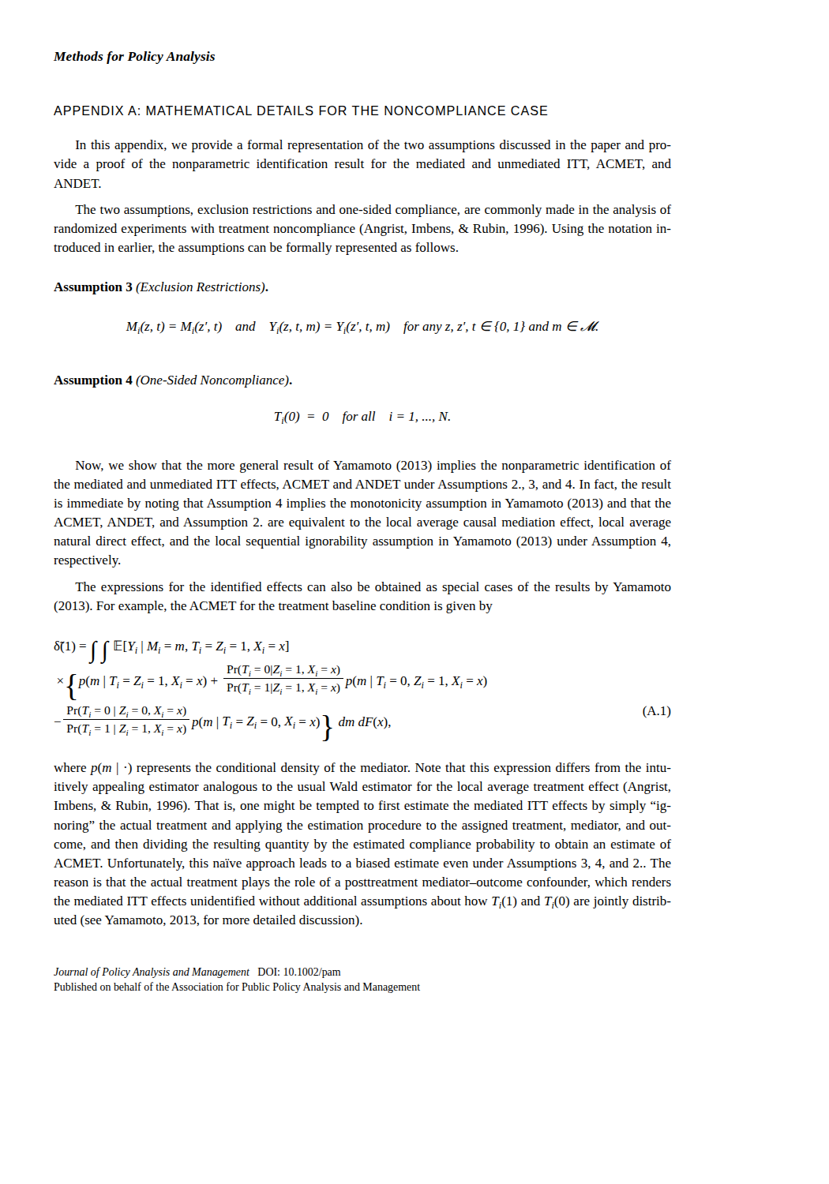Methods for Policy Analysis
Appendix A: Mathematical Details for the Noncompliance Case
In this appendix, we provide a formal representation of the two assumptions discussed in the paper and provide a proof of the nonparametric identification result for the mediated and unmediated ITT, ACMET, and ANDET.
The two assumptions, exclusion restrictions and one-sided compliance, are commonly made in the analysis of randomized experiments with treatment noncompliance (Angrist, Imbens, & Rubin, 1996). Using the notation introduced in earlier, the assumptions can be formally represented as follows.
Assumption 3 (Exclusion Restrictions).
Mi(z, t) = Mi(z′, t) and Yi(z, t, m) = Yi(z′, t, m) for any z, z′, t ∈ {0, 1} and m ∈ 𝓜.
Assumption 4 (One-Sided Noncompliance).
Ti(0) = 0 for all i = 1, ..., N.
Now, we show that the more general result of Yamamoto (2013) implies the nonparametric identification of the mediated and unmediated ITT effects, ACMET and ANDET under Assumptions 2., 3, and 4. In fact, the result is immediate by noting that Assumption 4 implies the monotonicity assumption in Yamamoto (2013) and that the ACMET, ANDET, and Assumption 2. are equivalent to the local average causal mediation effect, local average natural direct effect, and the local sequential ignorability assumption in Yamamoto (2013) under Assumption 4, respectively.
The expressions for the identified effects can also be obtained as special cases of the results by Yamamoto (2013). For example, the ACMET for the treatment baseline condition is given by
δ̃(1) = ∫ ∫ 𝔼[Yi | Mi = m, Ti = Zi = 1, Xi = x]
×{p(m | Ti = Zi = 1, Xi = x) + Pr(Ti = 0|Zi = 1, Xi = x) Pr(Ti = 1|Zi = 1, Xi = x) p(m | Ti = 0, Zi = 1, Xi = x)
(A.1) −Pr(Ti = 0 | Zi = 0, Xi = x) Pr(Ti = 1 | Zi = 1, Xi = x) p(m | Ti = Zi = 0, Xi = x)} dm dF(x),
where p(m | ·) represents the conditional density of the mediator. Note that this expression differs from the intuitively appealing estimator analogous to the usual Wald estimator for the local average treatment effect (Angrist, Imbens, & Rubin, 1996). That is, one might be tempted to first estimate the mediated ITT effects by simply “ignoring” the actual treatment and applying the estimation procedure to the assigned treatment, mediator, and outcome, and then dividing the resulting quantity by the estimated compliance probability to obtain an estimate of ACMET. Unfortunately, this naïve approach leads to a biased estimate even under Assumptions 3, 4, and 2.. The reason is that the actual treatment plays the role of a posttreatment mediator–outcome confounder, which renders the mediated ITT effects unidentified without additional assumptions about how Ti(1) and Ti(0) are jointly distributed (see Yamamoto, 2013, for more detailed discussion).
Journal of Policy Analysis and Management DOI: 10.1002/pam
Published on behalf of the Association for Public Policy Analysis and Management